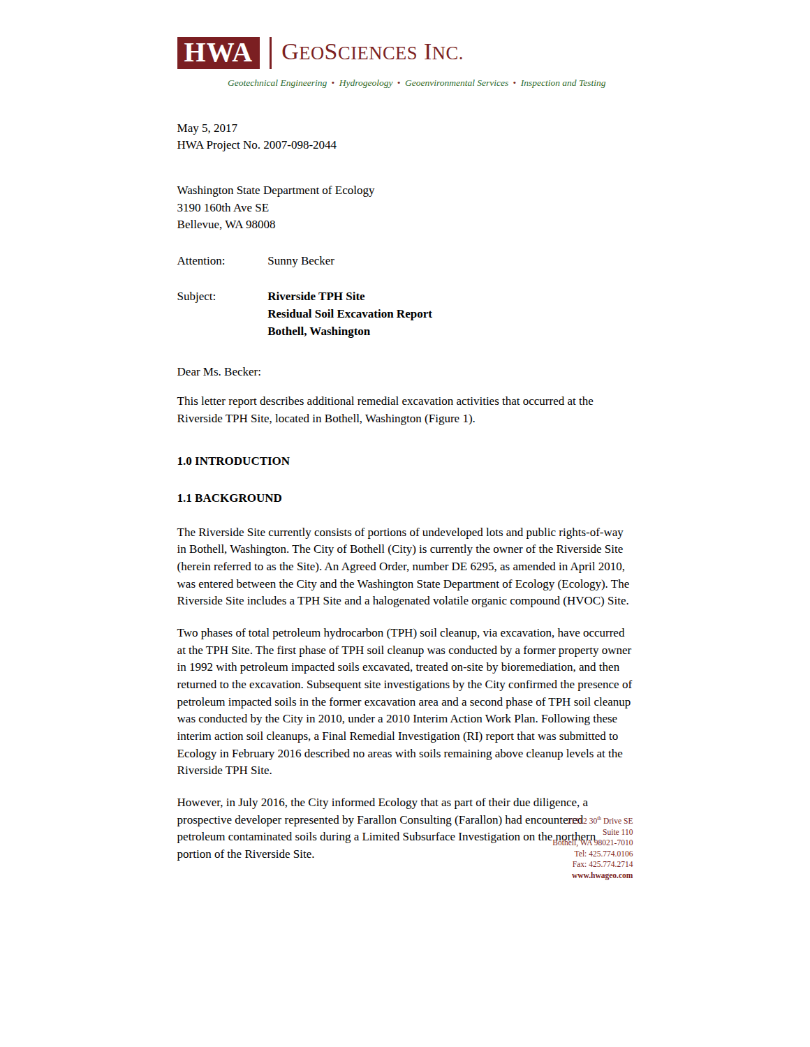HWA GEOSCIENCES INC.
Geotechnical Engineering • Hydrogeology • Geoenvironmental Services • Inspection and Testing
May 5, 2017
HWA Project No. 2007-098-2044
Washington State Department of Ecology
3190 160th Ave SE
Bellevue, WA 98008
Attention:
Sunny Becker
Subject:
Riverside TPH Site
Residual Soil Excavation Report
Bothell, Washington
Dear Ms. Becker:
This letter report describes additional remedial excavation activities that occurred at the Riverside TPH Site, located in Bothell, Washington (Figure 1).
1.0 INTRODUCTION
1.1 BACKGROUND
The Riverside Site currently consists of portions of undeveloped lots and public rights-of-way in Bothell, Washington. The City of Bothell (City) is currently the owner of the Riverside Site (herein referred to as the Site). An Agreed Order, number DE 6295, as amended in April 2010, was entered between the City and the Washington State Department of Ecology (Ecology). The Riverside Site includes a TPH Site and a halogenated volatile organic compound (HVOC) Site.
Two phases of total petroleum hydrocarbon (TPH) soil cleanup, via excavation, have occurred at the TPH Site. The first phase of TPH soil cleanup was conducted by a former property owner in 1992 with petroleum impacted soils excavated, treated on-site by bioremediation, and then returned to the excavation. Subsequent site investigations by the City confirmed the presence of petroleum impacted soils in the former excavation area and a second phase of TPH soil cleanup was conducted by the City in 2010, under a 2010 Interim Action Work Plan. Following these interim action soil cleanups, a Final Remedial Investigation (RI) report that was submitted to Ecology in February 2016 described no areas with soils remaining above cleanup levels at the Riverside TPH Site.
However, in July 2016, the City informed Ecology that as part of their due diligence, a prospective developer represented by Farallon Consulting (Farallon) had encountered petroleum contaminated soils during a Limited Subsurface Investigation on the northern portion of the Riverside Site.
21312 30th Drive SE
Suite 110
Bothell, WA 98021-7010
Tel: 425.774.0106
Fax: 425.774.2714
www.hwageo.com